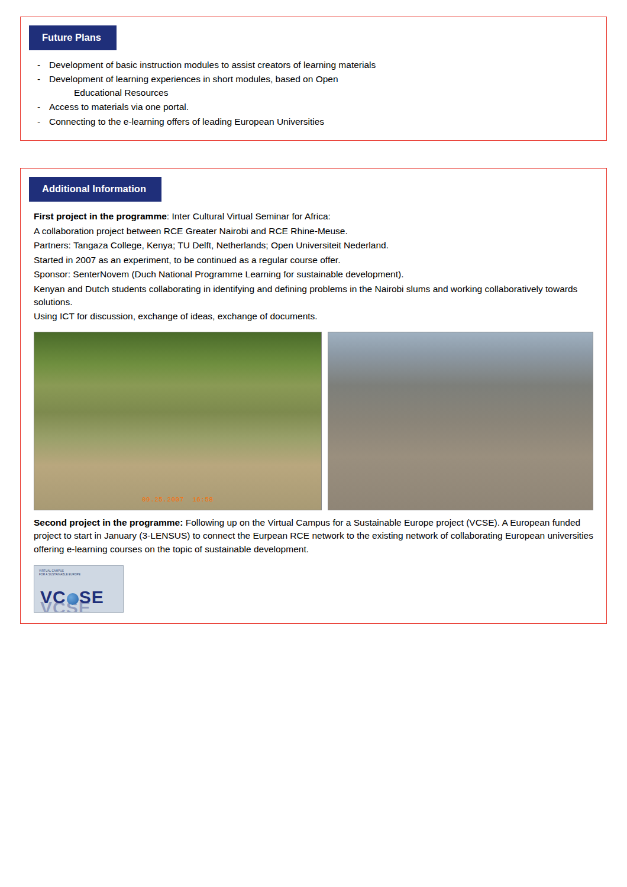Future Plans
Development of basic instruction modules to assist creators of learning materials
Development of learning experiences in short modules, based on Open Educational Resources
Access to materials via one portal.
Connecting to the e-learning offers of leading European Universities
Additional Information
First project in the programme: Inter Cultural Virtual Seminar for Africa:
A collaboration project between RCE Greater Nairobi and RCE Rhine-Meuse.
Partners: Tangaza College, Kenya; TU Delft, Netherlands; Open Universiteit Nederland.
Started in 2007 as an experiment, to be continued as a regular course offer.
Sponsor: SenterNovem (Duch National Programme Learning for sustainable development).
Kenyan and Dutch students collaborating in identifying and defining problems in the Nairobi slums and working collaboratively towards solutions.
Using ICT for discussion, exchange of ideas, exchange of documents.
09.25.2007 16:58
Second project in the programme: Following up on the Virtual Campus for a Sustainable Europe project (VCSE). A European funded project to start in January (3-LENSUS) to connect the Eurpean RCE network to the existing network of collaborating European universities offering e-learning courses on the topic of sustainable development.
VIRTUAL CAMPUS
FOR A SUSTAINABLE EUROPE
VCSE
VC SE